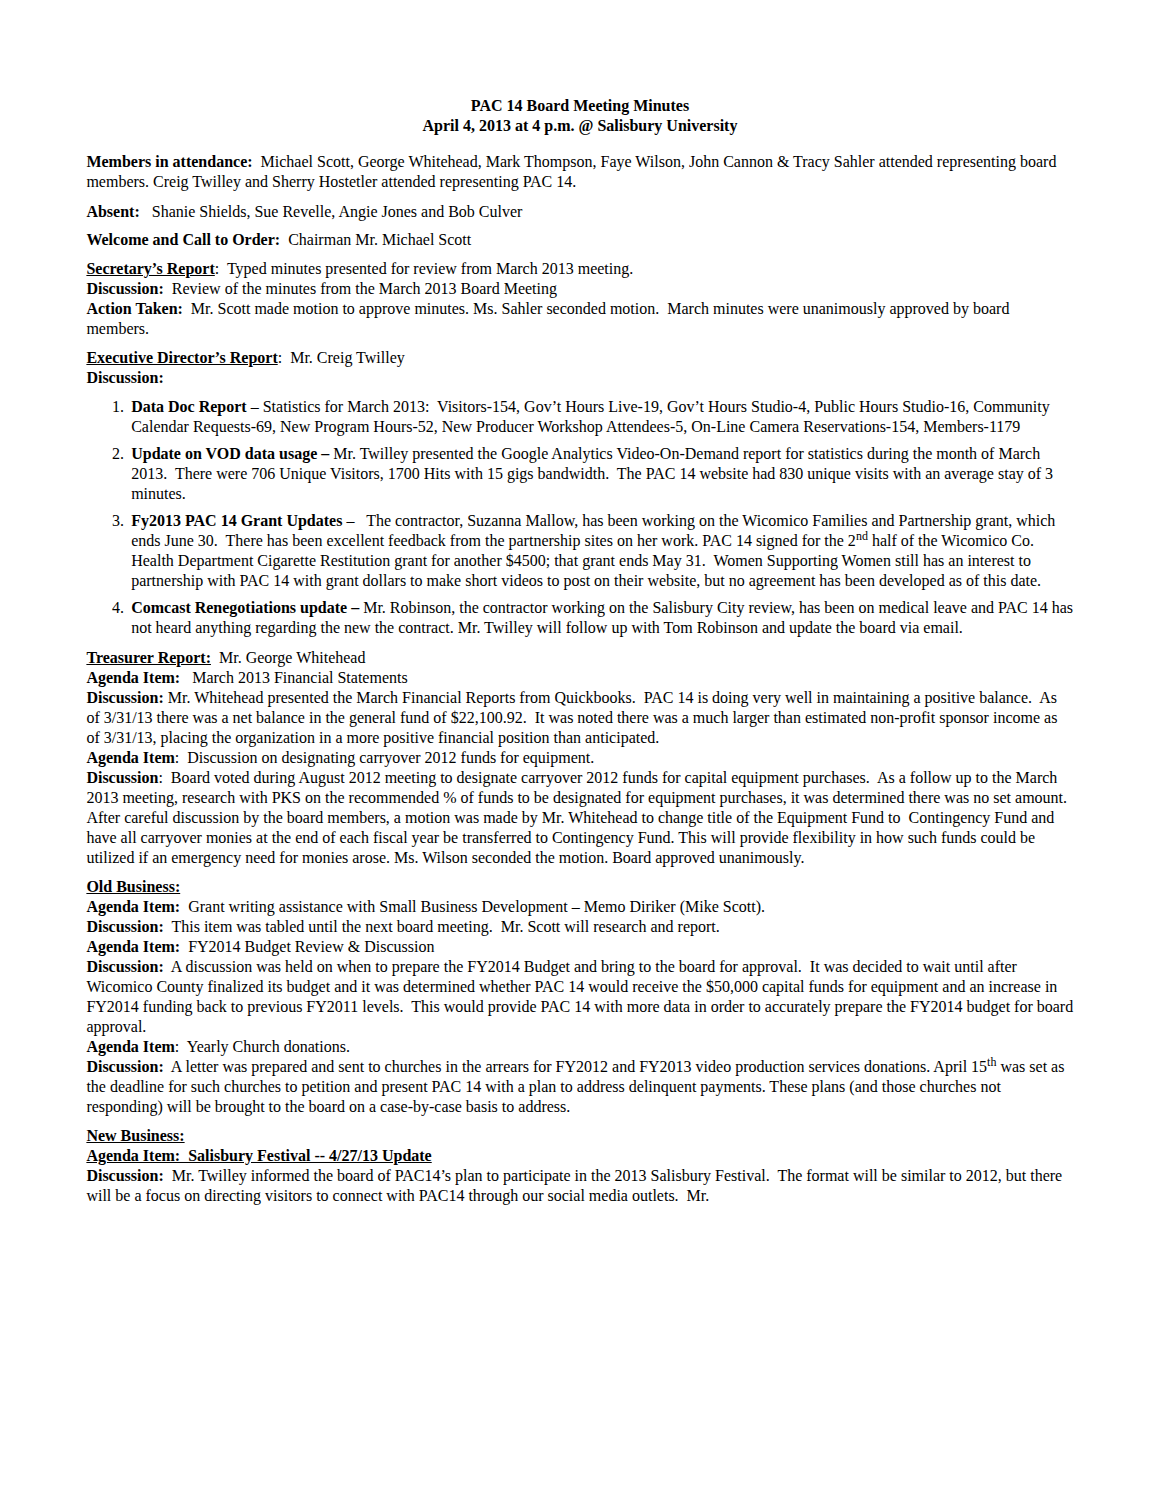PAC 14 Board Meeting Minutes
April 4, 2013 at 4 p.m. @ Salisbury University
Members in attendance: Michael Scott, George Whitehead, Mark Thompson, Faye Wilson, John Cannon & Tracy Sahler attended representing board members. Creig Twilley and Sherry Hostetler attended representing PAC 14.
Absent: Shanie Shields, Sue Revelle, Angie Jones and Bob Culver
Welcome and Call to Order: Chairman Mr. Michael Scott
Secretary’s Report: Typed minutes presented for review from March 2013 meeting.
Discussion: Review of the minutes from the March 2013 Board Meeting
Action Taken: Mr. Scott made motion to approve minutes. Ms. Sahler seconded motion. March minutes were unanimously approved by board members.
Executive Director’s Report: Mr. Creig Twilley
Discussion:
Data Doc Report – Statistics for March 2013: Visitors-154, Gov’t Hours Live-19, Gov’t Hours Studio-4, Public Hours Studio-16, Community Calendar Requests-69, New Program Hours-52, New Producer Workshop Attendees-5, On-Line Camera Reservations-154, Members-1179
Update on VOD data usage – Mr. Twilley presented the Google Analytics Video-On-Demand report for statistics during the month of March 2013. There were 706 Unique Visitors, 1700 Hits with 15 gigs bandwidth. The PAC 14 website had 830 unique visits with an average stay of 3 minutes.
Fy2013 PAC 14 Grant Updates – The contractor, Suzanna Mallow, has been working on the Wicomico Families and Partnership grant, which ends June 30. There has been excellent feedback from the partnership sites on her work. PAC 14 signed for the 2nd half of the Wicomico Co. Health Department Cigarette Restitution grant for another $4500; that grant ends May 31. Women Supporting Women still has an interest to partnership with PAC 14 with grant dollars to make short videos to post on their website, but no agreement has been developed as of this date.
Comcast Renegotiations update – Mr. Robinson, the contractor working on the Salisbury City review, has been on medical leave and PAC 14 has not heard anything regarding the new the contract. Mr. Twilley will follow up with Tom Robinson and update the board via email.
Treasurer Report: Mr. George Whitehead
Agenda Item: March 2013 Financial Statements
Discussion: Mr. Whitehead presented the March Financial Reports from Quickbooks. PAC 14 is doing very well in maintaining a positive balance. As of 3/31/13 there was a net balance in the general fund of $22,100.92. It was noted there was a much larger than estimated non-profit sponsor income as of 3/31/13, placing the organization in a more positive financial position than anticipated.
Agenda Item: Discussion on designating carryover 2012 funds for equipment.
Discussion: Board voted during August 2012 meeting to designate carryover 2012 funds for capital equipment purchases. As a follow up to the March 2013 meeting, research with PKS on the recommended % of funds to be designated for equipment purchases, it was determined there was no set amount. After careful discussion by the board members, a motion was made by Mr. Whitehead to change title of the Equipment Fund to Contingency Fund and have all carryover monies at the end of each fiscal year be transferred to Contingency Fund. This will provide flexibility in how such funds could be utilized if an emergency need for monies arose. Ms. Wilson seconded the motion. Board approved unanimously.
Old Business:
Agenda Item: Grant writing assistance with Small Business Development – Memo Diriker (Mike Scott).
Discussion: This item was tabled until the next board meeting. Mr. Scott will research and report.
Agenda Item: FY2014 Budget Review & Discussion
Discussion: A discussion was held on when to prepare the FY2014 Budget and bring to the board for approval. It was decided to wait until after Wicomico County finalized its budget and it was determined whether PAC 14 would receive the $50,000 capital funds for equipment and an increase in FY2014 funding back to previous FY2011 levels. This would provide PAC 14 with more data in order to accurately prepare the FY2014 budget for board approval.
Agenda Item: Yearly Church donations.
Discussion: A letter was prepared and sent to churches in the arrears for FY2012 and FY2013 video production services donations. April 15th was set as the deadline for such churches to petition and present PAC 14 with a plan to address delinquent payments. These plans (and those churches not responding) will be brought to the board on a case-by-case basis to address.
New Business:
Agenda Item: Salisbury Festival -- 4/27/13 Update
Discussion: Mr. Twilley informed the board of PAC14’s plan to participate in the 2013 Salisbury Festival. The format will be similar to 2012, but there will be a focus on directing visitors to connect with PAC14 through our social media outlets. Mr.